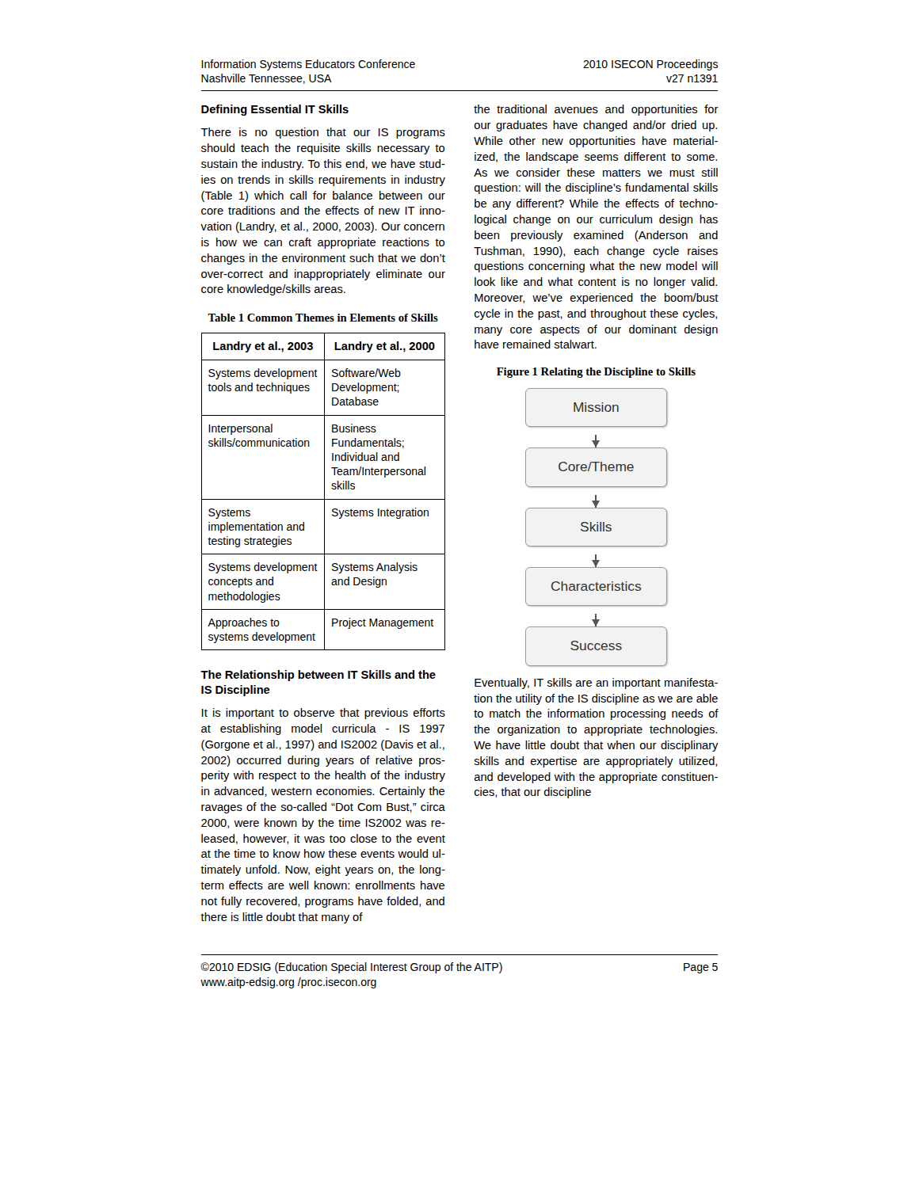Information Systems Educators Conference Nashville Tennessee, USA
2010 ISECON Proceedings v27 n1391
Defining Essential IT Skills
There is no question that our IS programs should teach the requisite skills necessary to sustain the industry. To this end, we have studies on trends in skills requirements in industry (Table 1) which call for balance between our core traditions and the effects of new IT innovation (Landry, et al., 2000, 2003). Our concern is how we can craft appropriate reactions to changes in the environment such that we don’t over-correct and inappropriately eliminate our core knowledge/skills areas.
Table 1 Common Themes in Elements of Skills
| Landry et al., 2003 | Landry et al., 2000 |
| --- | --- |
| Systems development tools and techniques | Software/Web Development; Database |
| Interpersonal skills/communication | Business Fundamentals; Individual and Team/Interpersonal skills |
| Systems implementation and testing strategies | Systems Integration |
| Systems development concepts and methodologies | Systems Analysis and Design |
| Approaches to systems development | Project Management |
The Relationship between IT Skills and the IS Discipline
It is important to observe that previous efforts at establishing model curricula - IS 1997 (Gorgone et al., 1997) and IS2002 (Davis et al., 2002) occurred during years of relative prosperity with respect to the health of the industry in advanced, western economies. Certainly the ravages of the so-called “Dot Com Bust,” circa 2000, were known by the time IS2002 was released, however, it was too close to the event at the time to know how these events would ultimately unfold. Now, eight years on, the long-term effects are well known: enrollments have not fully recovered, programs have folded, and there is little doubt that many of
the traditional avenues and opportunities for our graduates have changed and/or dried up. While other new opportunities have materialized, the landscape seems different to some. As we consider these matters we must still question: will the discipline’s fundamental skills be any different? While the effects of technological change on our curriculum design has been previously examined (Anderson and Tushman, 1990), each change cycle raises questions concerning what the new model will look like and what content is no longer valid. Moreover, we’ve experienced the boom/bust cycle in the past, and throughout these cycles, many core aspects of our dominant design have remained stalwart.
Figure 1 Relating the Discipline to Skills
Mission
Core/Theme
Skills
Characteristics
Success
Eventually, IT skills are an important manifestation the utility of the IS discipline as we are able to match the information processing needs of the organization to appropriate technologies. We have little doubt that when our disciplinary skills and expertise are appropriately utilized, and developed with the appropriate constituencies, that our discipline
©2010 EDSIG (Education Special Interest Group of the AITP) www.aitp-edsig.org /proc.isecon.org
Page 5